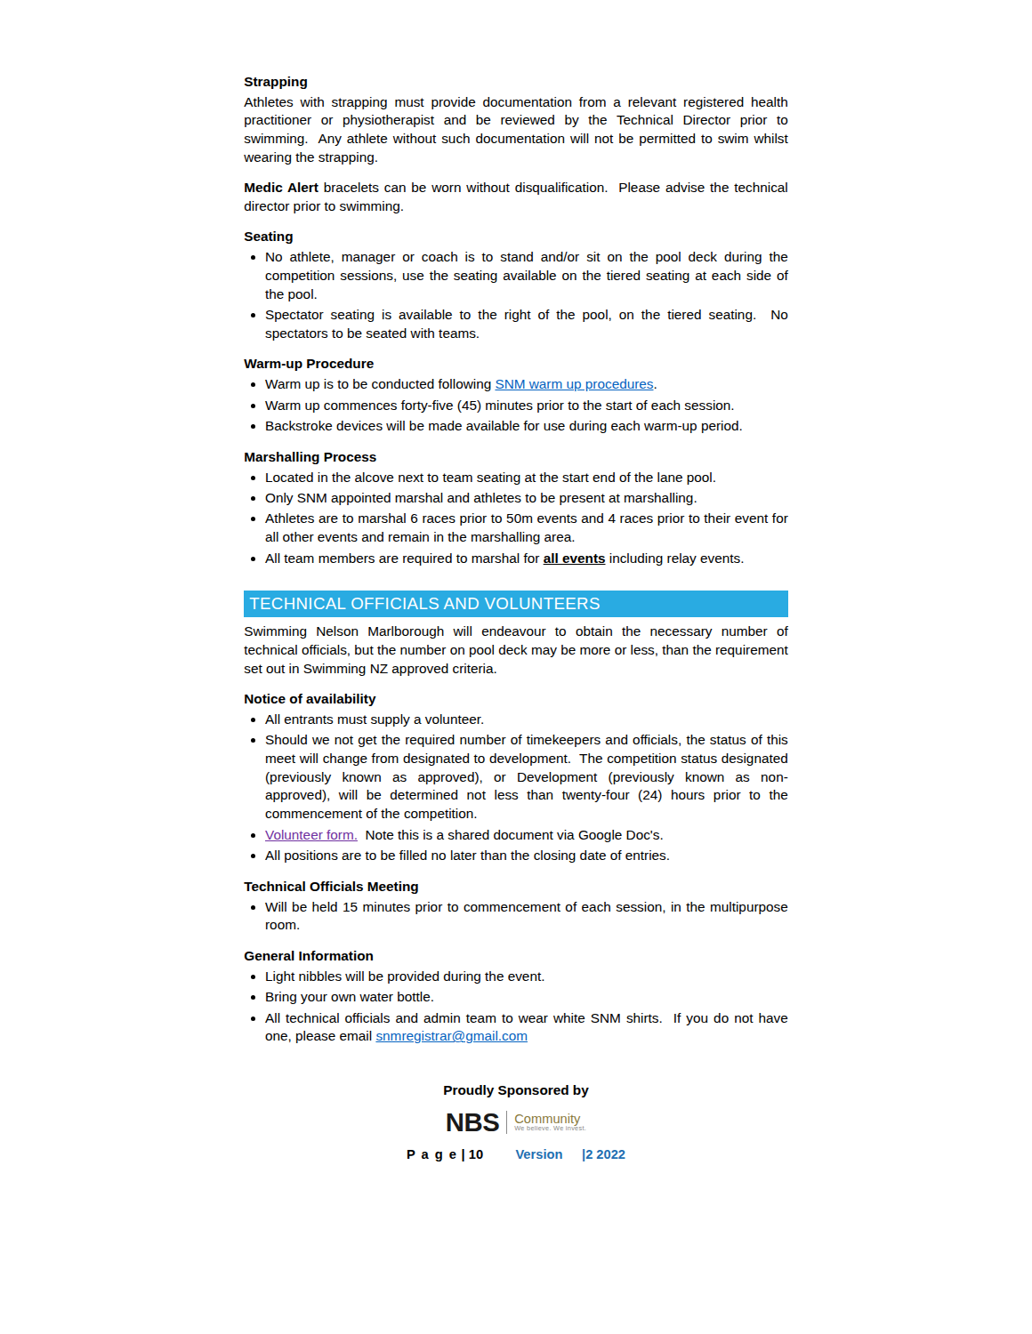Strapping
Athletes with strapping must provide documentation from a relevant registered health practitioner or physiotherapist and be reviewed by the Technical Director prior to swimming. Any athlete without such documentation will not be permitted to swim whilst wearing the strapping.
Medic Alert bracelets can be worn without disqualification. Please advise the technical director prior to swimming.
Seating
No athlete, manager or coach is to stand and/or sit on the pool deck during the competition sessions, use the seating available on the tiered seating at each side of the pool.
Spectator seating is available to the right of the pool, on the tiered seating. No spectators to be seated with teams.
Warm-up Procedure
Warm up is to be conducted following SNM warm up procedures.
Warm up commences forty-five (45) minutes prior to the start of each session.
Backstroke devices will be made available for use during each warm-up period.
Marshalling Process
Located in the alcove next to team seating at the start end of the lane pool.
Only SNM appointed marshal and athletes to be present at marshalling.
Athletes are to marshal 6 races prior to 50m events and 4 races prior to their event for all other events and remain in the marshalling area.
All team members are required to marshal for all events including relay events.
TECHNICAL OFFICIALS AND VOLUNTEERS
Swimming Nelson Marlborough will endeavour to obtain the necessary number of technical officials, but the number on pool deck may be more or less, than the requirement set out in Swimming NZ approved criteria.
Notice of availability
All entrants must supply a volunteer.
Should we not get the required number of timekeepers and officials, the status of this meet will change from designated to development. The competition status designated (previously known as approved), or Development (previously known as non-approved), will be determined not less than twenty-four (24) hours prior to the commencement of the competition.
Volunteer form. Note this is a shared document via Google Doc's.
All positions are to be filled no later than the closing date of entries.
Technical Officials Meeting
Will be held 15 minutes prior to commencement of each session, in the multipurpose room.
General Information
Light nibbles will be provided during the event.
Bring your own water bottle.
All technical officials and admin team to wear white SNM shirts. If you do not have one, please email snmregistrar@gmail.com
Proudly Sponsored by
NBS
Community
We believe. We invest.
P a g e | 10 Version |2 2022